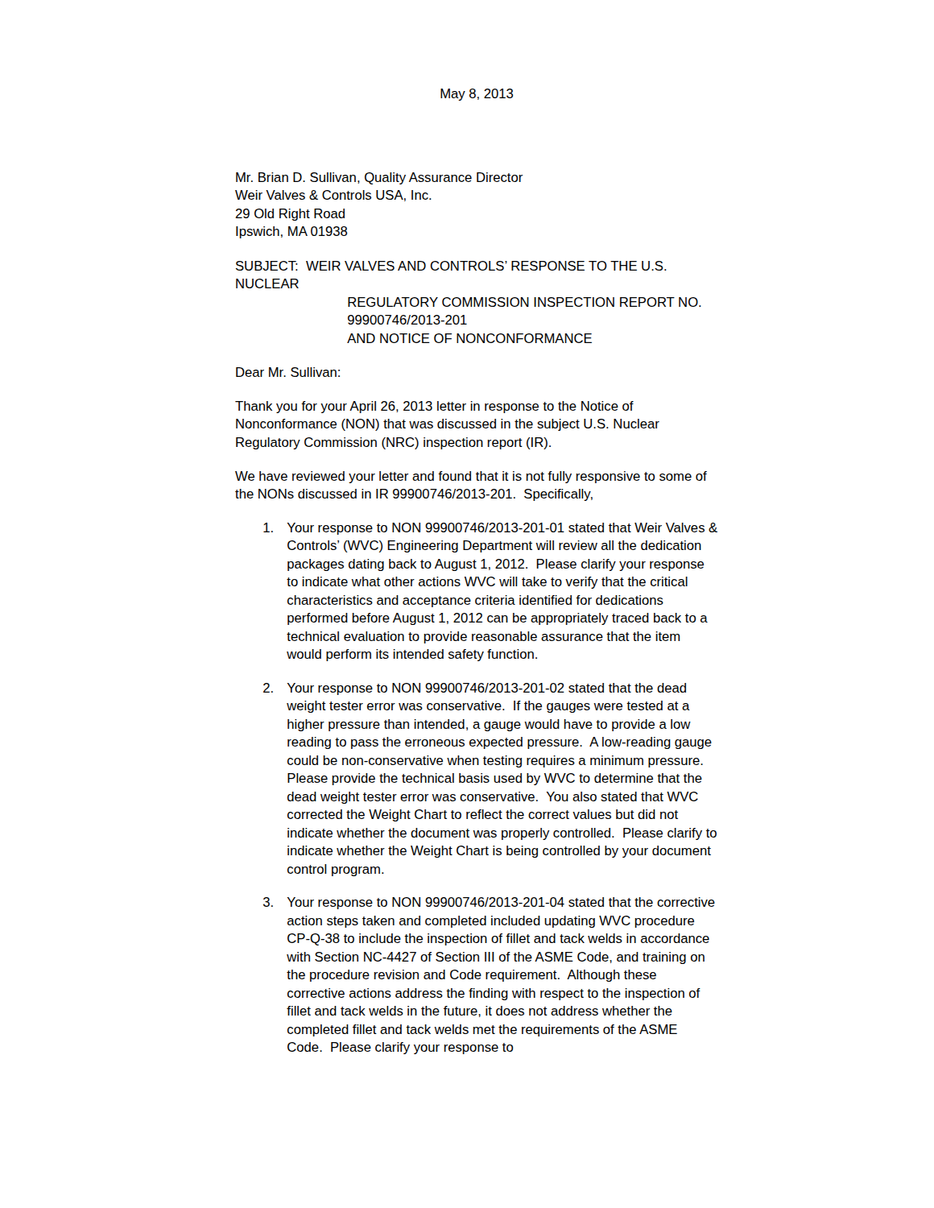May 8, 2013
Mr. Brian D. Sullivan, Quality Assurance Director
Weir Valves & Controls USA, Inc.
29 Old Right Road
Ipswich, MA 01938
SUBJECT: WEIR VALVES AND CONTROLS’ RESPONSE TO THE U.S. NUCLEAR
REGULATORY COMMISSION INSPECTION REPORT NO. 99900746/2013-201
AND NOTICE OF NONCONFORMANCE
Dear Mr. Sullivan:
Thank you for your April 26, 2013 letter in response to the Notice of Nonconformance (NON) that was discussed in the subject U.S. Nuclear Regulatory Commission (NRC) inspection report (IR).
We have reviewed your letter and found that it is not fully responsive to some of the NONs discussed in IR 99900746/2013-201. Specifically,
Your response to NON 99900746/2013-201-01 stated that Weir Valves & Controls’ (WVC) Engineering Department will review all the dedication packages dating back to August 1, 2012. Please clarify your response to indicate what other actions WVC will take to verify that the critical characteristics and acceptance criteria identified for dedications performed before August 1, 2012 can be appropriately traced back to a technical evaluation to provide reasonable assurance that the item would perform its intended safety function.
Your response to NON 99900746/2013-201-02 stated that the dead weight tester error was conservative. If the gauges were tested at a higher pressure than intended, a gauge would have to provide a low reading to pass the erroneous expected pressure. A low-reading gauge could be non-conservative when testing requires a minimum pressure. Please provide the technical basis used by WVC to determine that the dead weight tester error was conservative. You also stated that WVC corrected the Weight Chart to reflect the correct values but did not indicate whether the document was properly controlled. Please clarify to indicate whether the Weight Chart is being controlled by your document control program.
Your response to NON 99900746/2013-201-04 stated that the corrective action steps taken and completed included updating WVC procedure CP-Q-38 to include the inspection of fillet and tack welds in accordance with Section NC-4427 of Section III of the ASME Code, and training on the procedure revision and Code requirement. Although these corrective actions address the finding with respect to the inspection of fillet and tack welds in the future, it does not address whether the completed fillet and tack welds met the requirements of the ASME Code. Please clarify your response to